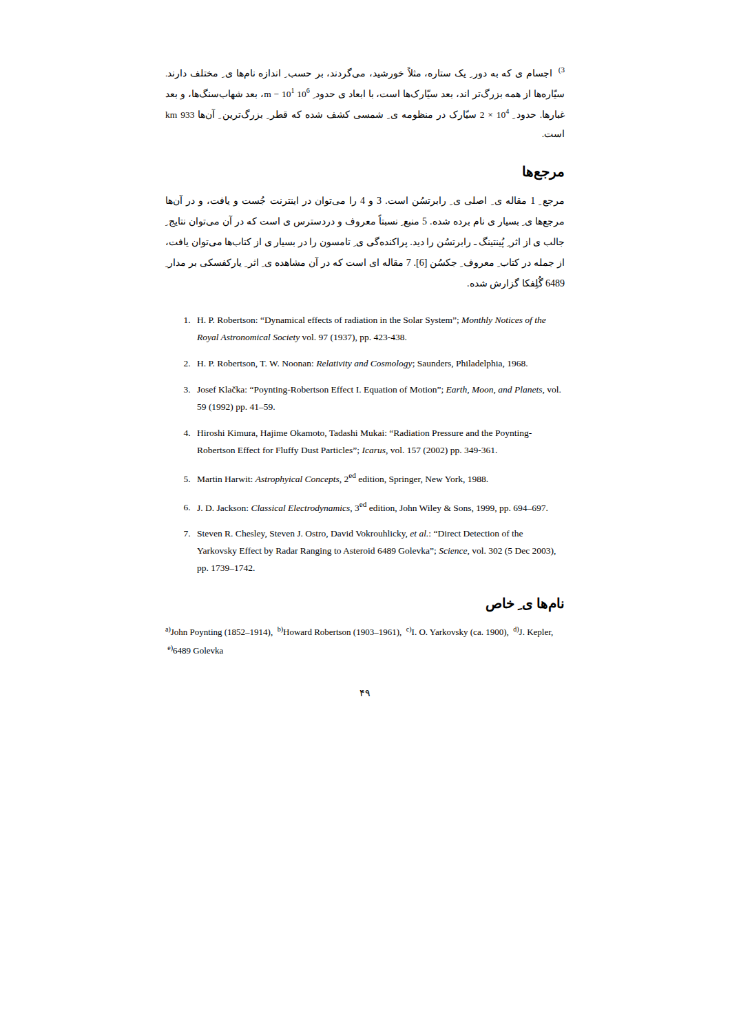3) اجسام ی که به دور ِ یک ستاره، مثلاً خورشید، می‌گردند، بر حسب ِ اندازه نام‌ها ی ِ مختلف دارند. سیّاره‌ها از همه بزرگ‌تر اند، بعد سیّارک‌ها است، با ابعاد ی حدود ِ 106 m − 101، بعد شهاب‌سنگ‌ها، و بعد غبارها. حدود ِ 104 × 2 سیّارک در منظومه ی ِ شمسی کشف شده که قطر ِ بزرگ‌ترین ِ آن‌ها 933 km است.
مرجع‌ها
مرجع ِ 1 مقاله ی ِ اصلی ی ِ رابرتسُن است. 3 و 4 را می‌توان در اینترنت جُست و یافت، و در آن‌ها مرجع‌ها ی ِ بسیار ی نام برده شده. 5 منبع ِ نسبتاً معروف و دردسترس ی است که در آن می‌توان نتایج ِ جالب ی از اثر ِ پُینتینگ ـ رابرتسُن را دید. پراکنده‌گی ی ِ تامسون را در بسیار ی از کتاب‌ها می‌توان یافت، از جمله در کتاب ِ معروف ِ جکسُن [6]. 7 مقاله ای است که در آن مشاهده ی ِ اثر ِ یارکفسکی بر مدار ِ 6489 گُلِفکا گزارش شده.
H. P. Robertson: “Dynamical effects of radiation in the Solar System”; Monthly Notices of the Royal Astronomical Society vol. 97 (1937), pp. 423-438.
H. P. Robertson, T. W. Noonan: Relativity and Cosmology; Saunders, Philadelphia, 1968.
Josef Klačka: “Poynting-Robertson Effect I. Equation of Motion”; Earth, Moon, and Planets, vol. 59 (1992) pp. 41–59.
Hiroshi Kimura, Hajime Okamoto, Tadashi Mukai: “Radiation Pressure and the Poynting-Robertson Effect for Fluffy Dust Particles”; Icarus, vol. 157 (2002) pp. 349-361.
Martin Harwit: Astrophyical Concepts, 2ed edition, Springer, New York, 1988.
J. D. Jackson: Classical Electrodynamics, 3ed edition, John Wiley & Sons, 1999, pp. 694–697.
Steven R. Chesley, Steven J. Ostro, David Vokrouhlicky, et al.: “Direct Detection of the Yarkovsky Effect by Radar Ranging to Asteroid 6489 Golevka”; Science, vol. 302 (5 Dec 2003), pp. 1739–1742.
نام‌ها ی ِ خاص
a)John Poynting (1852–1914), b)Howard Robertson (1903–1961), c)I. O. Yarkovsky (ca. 1900), d)J. Kepler, e)6489 Golevka
۴۹